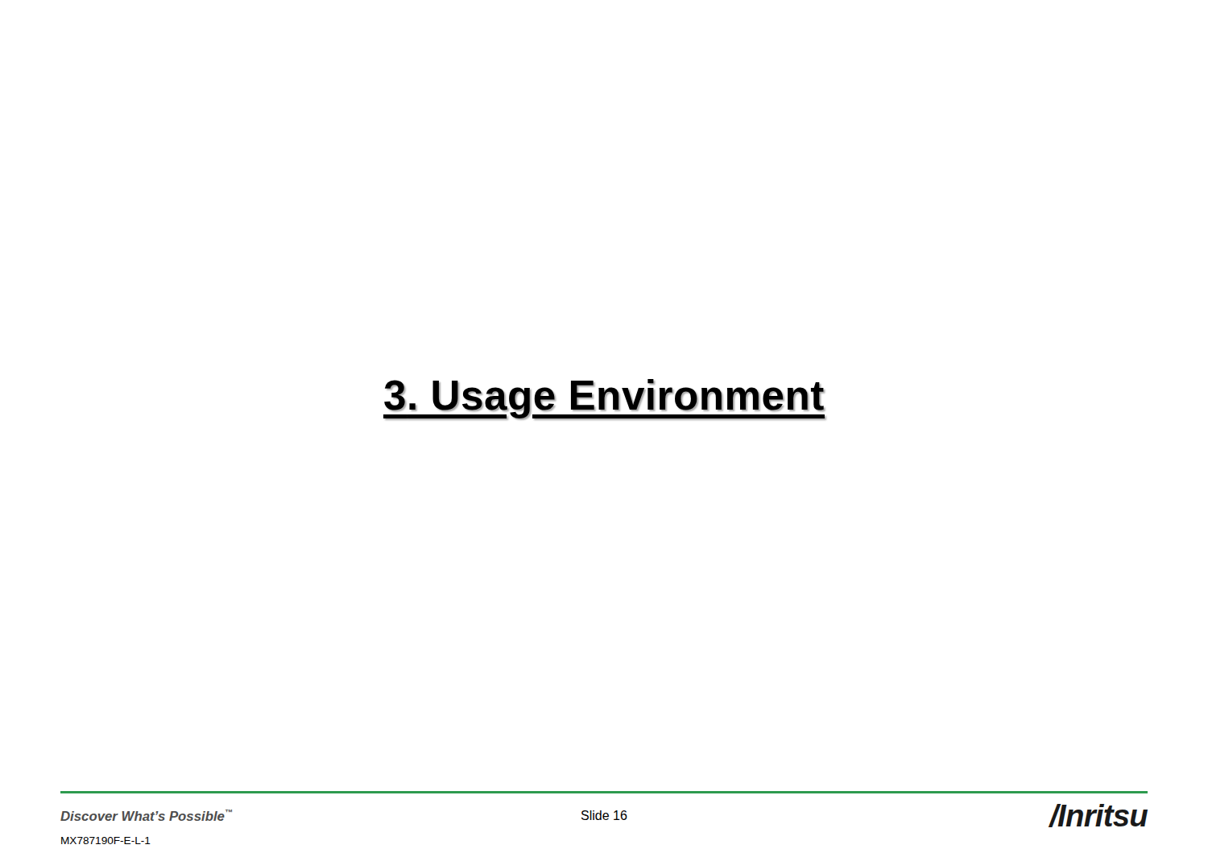3. Usage Environment
Discover What’s Possible™
Slide 16
/Inritsu
MX787190F-E-L-1